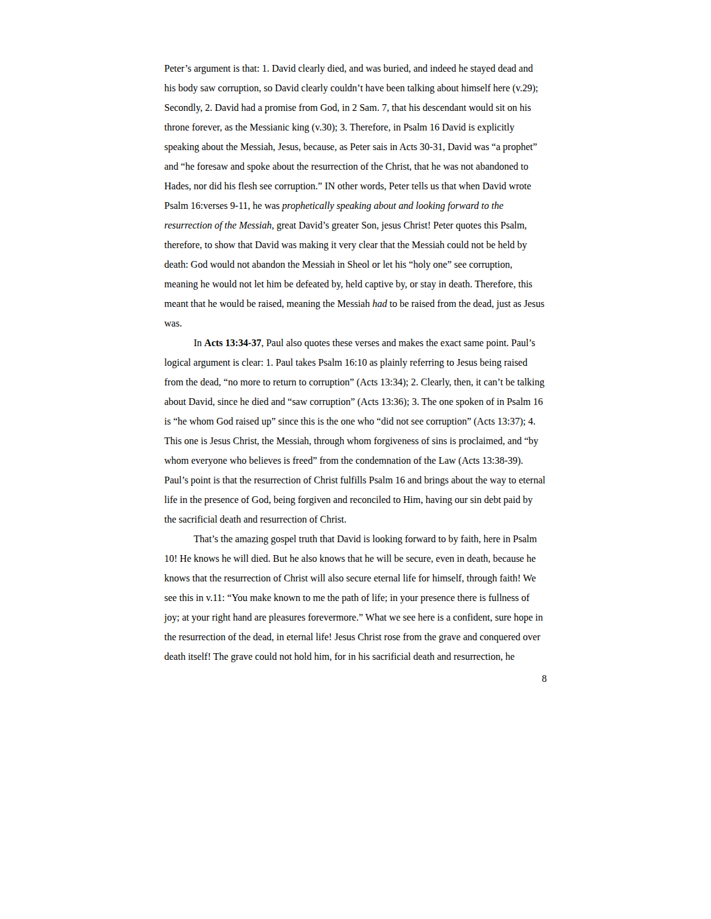Peter’s argument is that: 1. David clearly died, and was buried, and indeed he stayed dead and his body saw corruption, so David clearly couldn’t have been talking about himself here (v.29); Secondly, 2. David had a promise from God, in 2 Sam. 7, that his descendant would sit on his throne forever, as the Messianic king (v.30); 3. Therefore, in Psalm 16 David is explicitly speaking about the Messiah, Jesus, because, as Peter sais in Acts 30-31, David was “a prophet” and “he foresaw and spoke about the resurrection of the Christ, that he was not abandoned to Hades, nor did his flesh see corruption.” IN other words, Peter tells us that when David wrote Psalm 16:verses 9-11, he was prophetically speaking about and looking forward to the resurrection of the Messiah, great David’s greater Son, jesus Christ! Peter quotes this Psalm, therefore, to show that David was making it very clear that the Messiah could not be held by death: God would not abandon the Messiah in Sheol or let his “holy one” see corruption, meaning he would not let him be defeated by, held captive by, or stay in death. Therefore, this meant that he would be raised, meaning the Messiah had to be raised from the dead, just as Jesus was.
In Acts 13:34-37, Paul also quotes these verses and makes the exact same point. Paul’s logical argument is clear: 1. Paul takes Psalm 16:10 as plainly referring to Jesus being raised from the dead, “no more to return to corruption” (Acts 13:34); 2. Clearly, then, it can’t be talking about David, since he died and “saw corruption” (Acts 13:36); 3. The one spoken of in Psalm 16 is “he whom God raised up” since this is the one who “did not see corruption” (Acts 13:37); 4. This one is Jesus Christ, the Messiah, through whom forgiveness of sins is proclaimed, and “by whom everyone who believes is freed” from the condemnation of the Law (Acts 13:38-39). Paul’s point is that the resurrection of Christ fulfills Psalm 16 and brings about the way to eternal life in the presence of God, being forgiven and reconciled to Him, having our sin debt paid by the sacrificial death and resurrection of Christ.
That’s the amazing gospel truth that David is looking forward to by faith, here in Psalm 10! He knows he will died. But he also knows that he will be secure, even in death, because he knows that the resurrection of Christ will also secure eternal life for himself, through faith! We see this in v.11: “You make known to me the path of life; in your presence there is fullness of joy; at your right hand are pleasures forevermore.” What we see here is a confident, sure hope in the resurrection of the dead, in eternal life! Jesus Christ rose from the grave and conquered over death itself! The grave could not hold him, for in his sacrificial death and resurrection, he
8